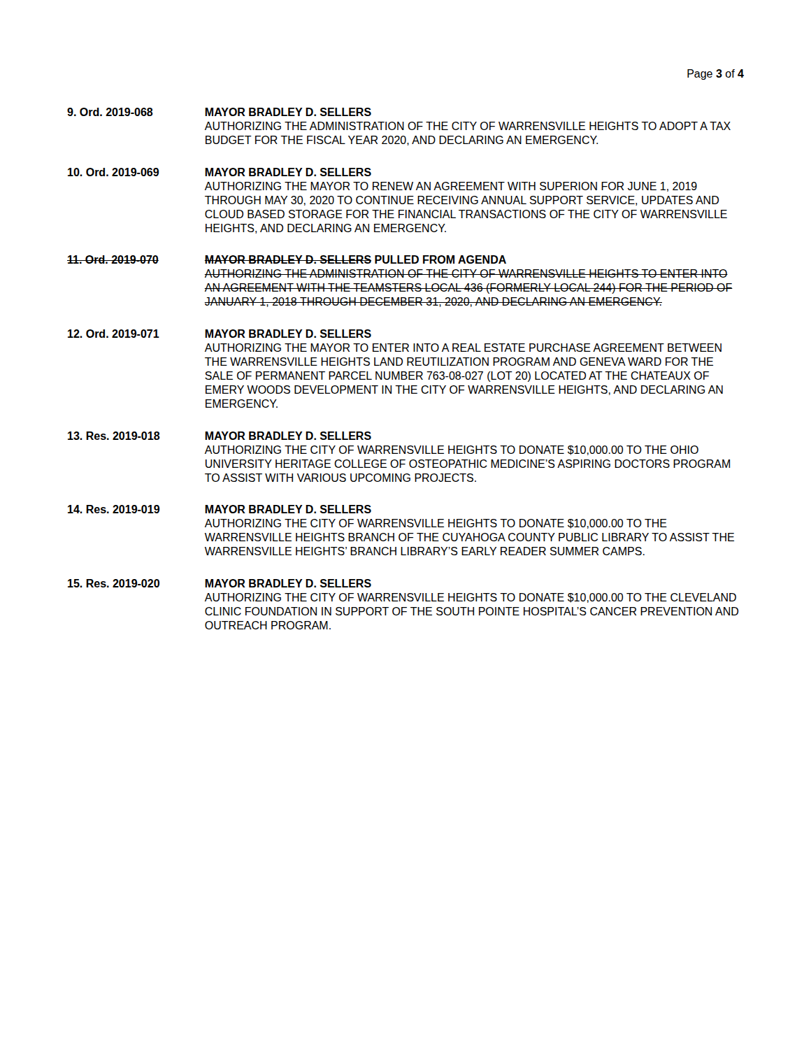Page 3 of 4
9. Ord. 2019-068
MAYOR BRADLEY D. SELLERS
AUTHORIZING THE ADMINISTRATION OF THE CITY OF WARRENSVILLE HEIGHTS TO ADOPT A TAX BUDGET FOR THE FISCAL YEAR 2020, AND DECLARING AN EMERGENCY.
10. Ord. 2019-069
MAYOR BRADLEY D. SELLERS
AUTHORIZING THE MAYOR TO RENEW AN AGREEMENT WITH SUPERION FOR JUNE 1, 2019 THROUGH MAY 30, 2020 TO CONTINUE RECEIVING ANNUAL SUPPORT SERVICE, UPDATES AND CLOUD BASED STORAGE FOR THE FINANCIAL TRANSACTIONS OF THE CITY OF WARRENSVILLE HEIGHTS, AND DECLARING AN EMERGENCY.
11. Ord. 2019-070
MAYOR BRADLEY D. SELLERS PULLED FROM AGENDA
AUTHORIZING THE ADMINISTRATION OF THE CITY OF WARRENSVILLE HEIGHTS TO ENTER INTO AN AGREEMENT WITH THE TEAMSTERS LOCAL 436 (FORMERLY LOCAL 244) FOR THE PERIOD OF JANUARY 1, 2018 THROUGH DECEMBER 31, 2020, AND DECLARING AN EMERGENCY.
12. Ord. 2019-071
MAYOR BRADLEY D. SELLERS
AUTHORIZING THE MAYOR TO ENTER INTO A REAL ESTATE PURCHASE AGREEMENT BETWEEN THE WARRENSVILLE HEIGHTS LAND REUTILIZATION PROGRAM AND GENEVA WARD FOR THE SALE OF PERMANENT PARCEL NUMBER 763-08-027 (LOT 20) LOCATED AT THE CHATEAUX OF EMERY WOODS DEVELOPMENT IN THE CITY OF WARRENSVILLE HEIGHTS, AND DECLARING AN EMERGENCY.
13. Res. 2019-018
MAYOR BRADLEY D. SELLERS
AUTHORIZING THE CITY OF WARRENSVILLE HEIGHTS TO DONATE $10,000.00 TO THE OHIO UNIVERSITY HERITAGE COLLEGE OF OSTEOPATHIC MEDICINE’S ASPIRING DOCTORS PROGRAM TO ASSIST WITH VARIOUS UPCOMING PROJECTS.
14. Res. 2019-019
MAYOR BRADLEY D. SELLERS
AUTHORIZING THE CITY OF WARRENSVILLE HEIGHTS TO DONATE $10,000.00 TO THE WARRENSVILLE HEIGHTS BRANCH OF THE CUYAHOGA COUNTY PUBLIC LIBRARY TO ASSIST THE WARRENSVILLE HEIGHTS’ BRANCH LIBRARY’S EARLY READER SUMMER CAMPS.
15. Res. 2019-020
MAYOR BRADLEY D. SELLERS
AUTHORIZING THE CITY OF WARRENSVILLE HEIGHTS TO DONATE $10,000.00 TO THE CLEVELAND CLINIC FOUNDATION IN SUPPORT OF THE SOUTH POINTE HOSPITAL’S CANCER PREVENTION AND OUTREACH PROGRAM.